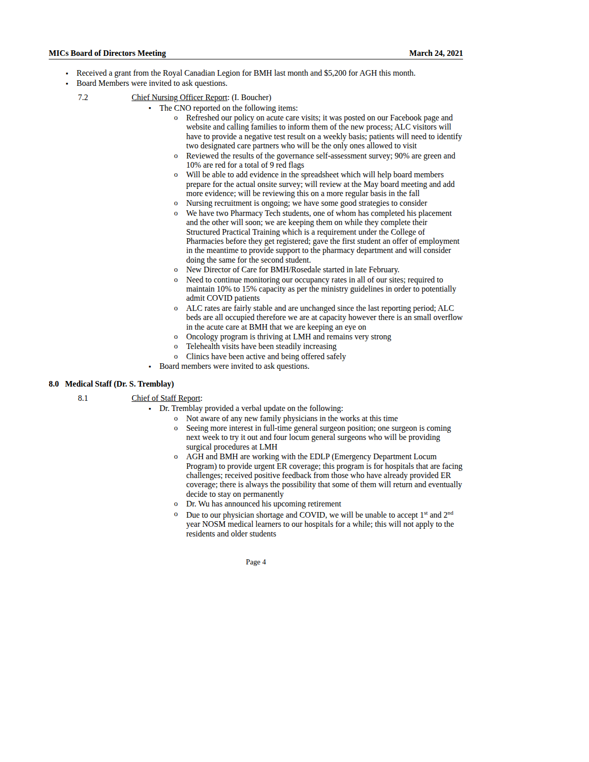MICs Board of Directors Meeting March 24, 2021
Received a grant from the Royal Canadian Legion for BMH last month and $5,200 for AGH this month.
Board Members were invited to ask questions.
7.2
Chief Nursing Officer Report: (I. Boucher)
The CNO reported on the following items:
Refreshed our policy on acute care visits; it was posted on our Facebook page and website and calling families to inform them of the new process; ALC visitors will have to provide a negative test result on a weekly basis; patients will need to identify two designated care partners who will be the only ones allowed to visit
Reviewed the results of the governance self-assessment survey; 90% are green and 10% are red for a total of 9 red flags
Will be able to add evidence in the spreadsheet which will help board members prepare for the actual onsite survey; will review at the May board meeting and add more evidence; will be reviewing this on a more regular basis in the fall
Nursing recruitment is ongoing; we have some good strategies to consider
We have two Pharmacy Tech students, one of whom has completed his placement and the other will soon; we are keeping them on while they complete their Structured Practical Training which is a requirement under the College of Pharmacies before they get registered; gave the first student an offer of employment in the meantime to provide support to the pharmacy department and will consider doing the same for the second student.
New Director of Care for BMH/Rosedale started in late February.
Need to continue monitoring our occupancy rates in all of our sites; required to maintain 10% to 15% capacity as per the ministry guidelines in order to potentially admit COVID patients
ALC rates are fairly stable and are unchanged since the last reporting period; ALC beds are all occupied therefore we are at capacity however there is an small overflow in the acute care at BMH that we are keeping an eye on
Oncology program is thriving at LMH and remains very strong
Telehealth visits have been steadily increasing
Clinics have been active and being offered safely
Board members were invited to ask questions.
8.0 Medical Staff (Dr. S. Tremblay)
8.1
Chief of Staff Report:
Dr. Tremblay provided a verbal update on the following:
Not aware of any new family physicians in the works at this time
Seeing more interest in full-time general surgeon position; one surgeon is coming next week to try it out and four locum general surgeons who will be providing surgical procedures at LMH
AGH and BMH are working with the EDLP (Emergency Department Locum Program) to provide urgent ER coverage; this program is for hospitals that are facing challenges; received positive feedback from those who have already provided ER coverage; there is always the possibility that some of them will return and eventually decide to stay on permanently
Dr. Wu has announced his upcoming retirement
Due to our physician shortage and COVID, we will be unable to accept 1st and 2nd year NOSM medical learners to our hospitals for a while; this will not apply to the residents and older students
Page 4